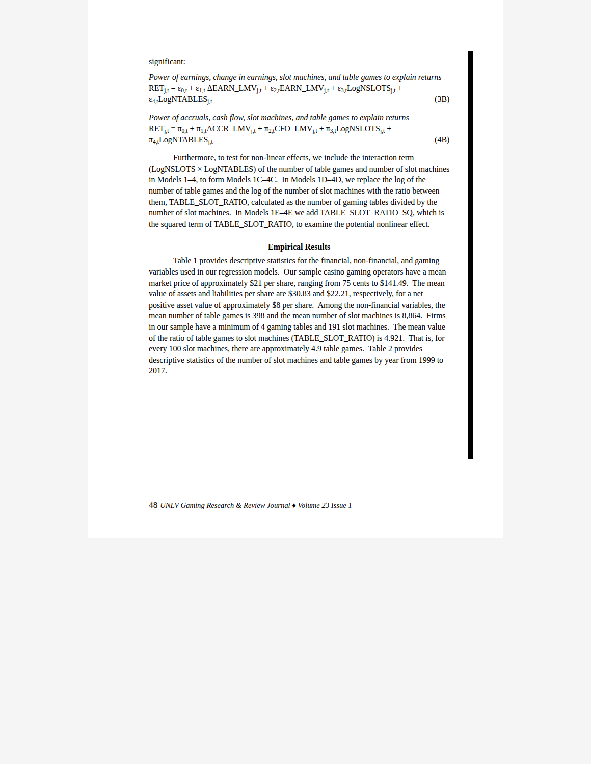significant:
Power of earnings, change in earnings, slot machines, and table games to explain returns
RETj,t = ε0,t + ε1,t ΔEARN_LMVj,t + ε2,tEARN_LMVj,t + ε3,tLogNSLOTSj,t +
ε4,tLogNTABLESj,t(3B)
Power of accruals, cash flow, slot machines, and table games to explain returns
RETj,t = π0,t + π1,tACCR_LMVj,t + π2,tCFO_LMVj,t + π3,tLogNSLOTSj,t +
π4,tLogNTABLESj,t(4B)
Furthermore, to test for non-linear effects, we include the interaction term (LogNSLOTS × LogNTABLES) of the number of table games and number of slot machines in Models 1–4, to form Models 1C–4C. In Models 1D–4D, we replace the log of the number of table games and the log of the number of slot machines with the ratio between them, TABLE_SLOT_RATIO, calculated as the number of gaming tables divided by the number of slot machines. In Models 1E–4E we add TABLE_SLOT_RATIO_SQ, which is the squared term of TABLE_SLOT_RATIO, to examine the potential nonlinear effect.
Empirical Results
Table 1 provides descriptive statistics for the financial, non-financial, and gaming variables used in our regression models. Our sample casino gaming operators have a mean market price of approximately $21 per share, ranging from 75 cents to $141.49. The mean value of assets and liabilities per share are $30.83 and $22.21, respectively, for a net positive asset value of approximately $8 per share. Among the non-financial variables, the mean number of table games is 398 and the mean number of slot machines is 8,864. Firms in our sample have a minimum of 4 gaming tables and 191 slot machines. The mean value of the ratio of table games to slot machines (TABLE_SLOT_RATIO) is 4.921. That is, for every 100 slot machines, there are approximately 4.9 table games. Table 2 provides descriptive statistics of the number of slot machines and table games by year from 1999 to 2017.
48 UNLV Gaming Research & Review Journal ♦ Volume 23 Issue 1